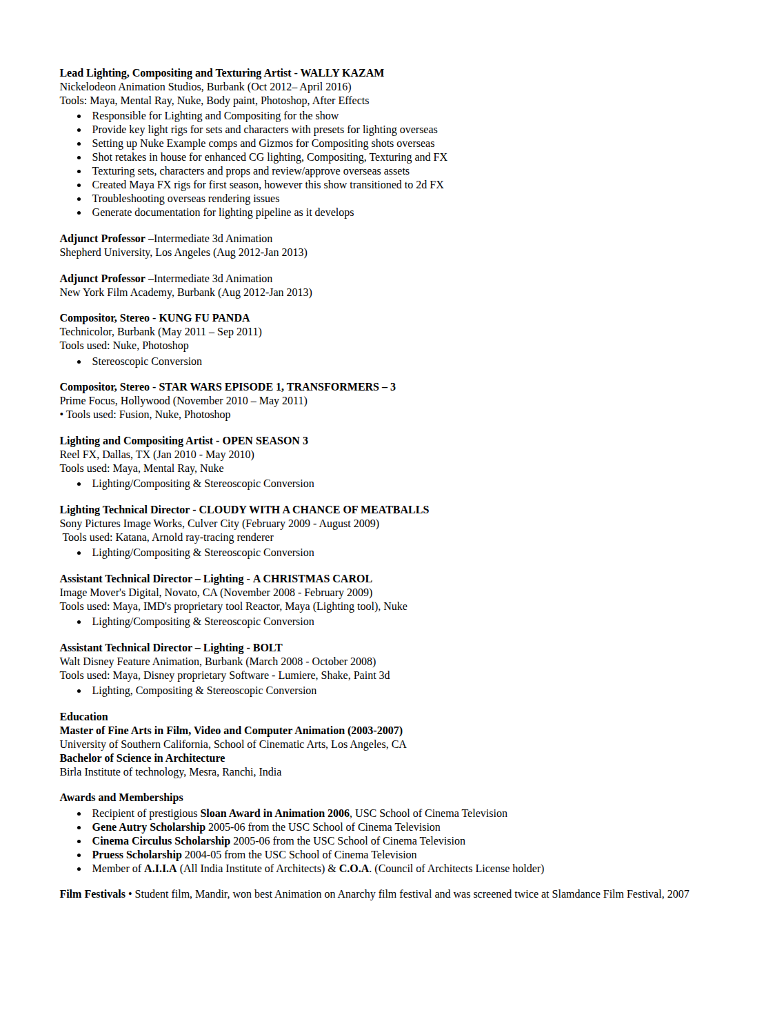Lead Lighting, Compositing and Texturing Artist - WALLY KAZAM
Nickelodeon Animation Studios, Burbank (Oct 2012– April 2016)
Tools: Maya, Mental Ray, Nuke, Body paint, Photoshop, After Effects
Responsible for Lighting and Compositing for the show
Provide key light rigs for sets and characters with presets for lighting overseas
Setting up Nuke Example comps and Gizmos for Compositing shots overseas
Shot retakes in house for enhanced CG lighting, Compositing, Texturing and FX
Texturing sets, characters and props and review/approve overseas assets
Created Maya FX rigs for first season, however this show transitioned to 2d FX
Troubleshooting overseas rendering issues
Generate documentation for lighting pipeline as it develops
Adjunct Professor –Intermediate 3d Animation
Shepherd University, Los Angeles (Aug 2012-Jan 2013)
Adjunct Professor –Intermediate 3d Animation
New York Film Academy, Burbank (Aug 2012-Jan 2013)
Compositor, Stereo - KUNG FU PANDA
Technicolor, Burbank (May 2011 – Sep 2011)
Tools used: Nuke, Photoshop
Stereoscopic Conversion
Compositor, Stereo - STAR WARS EPISODE 1, TRANSFORMERS – 3
Prime Focus, Hollywood (November 2010 – May 2011)
• Tools used: Fusion, Nuke, Photoshop
Lighting and Compositing Artist - OPEN SEASON 3
Reel FX, Dallas, TX (Jan 2010 - May 2010)
Tools used: Maya, Mental Ray, Nuke
Lighting/Compositing & Stereoscopic Conversion
Lighting Technical Director - CLOUDY WITH A CHANCE OF MEATBALLS
Sony Pictures Image Works, Culver City (February 2009 - August 2009)
Tools used: Katana, Arnold ray-tracing renderer
Lighting/Compositing & Stereoscopic Conversion
Assistant Technical Director – Lighting - A CHRISTMAS CAROL
Image Mover's Digital, Novato, CA (November 2008 - February 2009)
Tools used: Maya, IMD's proprietary tool Reactor, Maya (Lighting tool), Nuke
Lighting/Compositing & Stereoscopic Conversion
Assistant Technical Director – Lighting - BOLT
Walt Disney Feature Animation, Burbank (March 2008 - October 2008)
Tools used: Maya, Disney proprietary Software - Lumiere, Shake, Paint 3d
Lighting, Compositing & Stereoscopic Conversion
Education
Master of Fine Arts in Film, Video and Computer Animation (2003-2007)
University of Southern California, School of Cinematic Arts, Los Angeles, CA
Bachelor of Science in Architecture
Birla Institute of technology, Mesra, Ranchi, India
Awards and Memberships
Recipient of prestigious Sloan Award in Animation 2006, USC School of Cinema Television
Gene Autry Scholarship 2005-06 from the USC School of Cinema Television
Cinema Circulus Scholarship 2005-06 from the USC School of Cinema Television
Pruess Scholarship 2004-05 from the USC School of Cinema Television
Member of A.I.I.A (All India Institute of Architects) & C.O.A. (Council of Architects License holder)
Film Festivals • Student film, Mandir, won best Animation on Anarchy film festival and was screened twice at Slamdance Film Festival, 2007